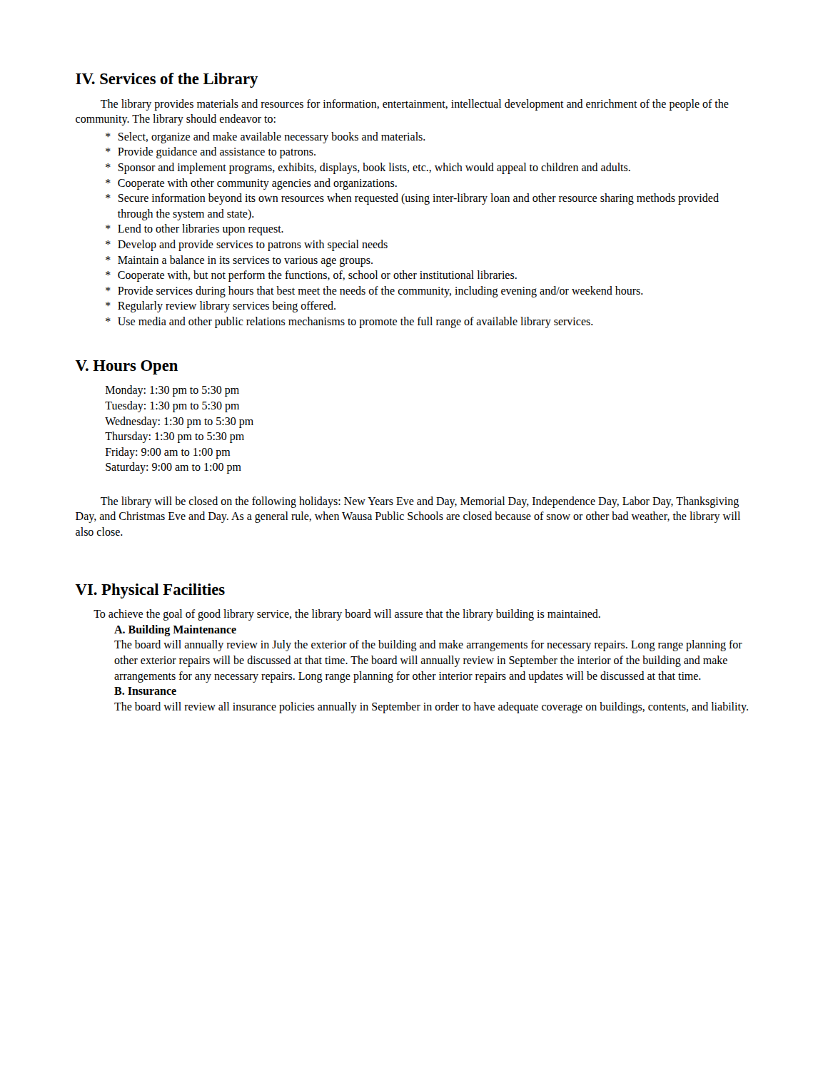IV. Services of the Library
The library provides materials and resources for information, entertainment, intellectual development and enrichment of the people of the community. The library should endeavor to:
Select, organize and make available necessary books and materials.
Provide guidance and assistance to patrons.
Sponsor and implement programs, exhibits, displays, book lists, etc., which would appeal to children and adults.
Cooperate with other community agencies and organizations.
Secure information beyond its own resources when requested (using inter-library loan and other resource sharing methods provided through the system and state).
Lend to other libraries upon request.
Develop and provide services to patrons with special needs
Maintain a balance in its services to various age groups.
Cooperate with, but not perform the functions, of, school or other institutional libraries.
Provide services during hours that best meet the needs of the community, including evening and/or weekend hours.
Regularly review library services being offered.
Use media and other public relations mechanisms to promote the full range of available library services.
V. Hours Open
Monday: 1:30 pm to 5:30 pm
Tuesday: 1:30 pm to 5:30 pm
Wednesday: 1:30 pm to 5:30 pm
Thursday: 1:30 pm to 5:30 pm
Friday: 9:00 am to 1:00 pm
Saturday: 9:00 am to 1:00 pm
The library will be closed on the following holidays: New Years Eve and Day, Memorial Day, Independence Day, Labor Day, Thanksgiving Day, and Christmas Eve and Day. As a general rule, when Wausa Public Schools are closed because of snow or other bad weather, the library will also close.
VI. Physical Facilities
To achieve the goal of good library service, the library board will assure that the library building is maintained.
A. Building Maintenance
The board will annually review in July the exterior of the building and make arrangements for necessary repairs. Long range planning for other exterior repairs will be discussed at that time. The board will annually review in September the interior of the building and make arrangements for any necessary repairs. Long range planning for other interior repairs and updates will be discussed at that time.
B. Insurance
The board will review all insurance policies annually in September in order to have adequate coverage on buildings, contents, and liability.